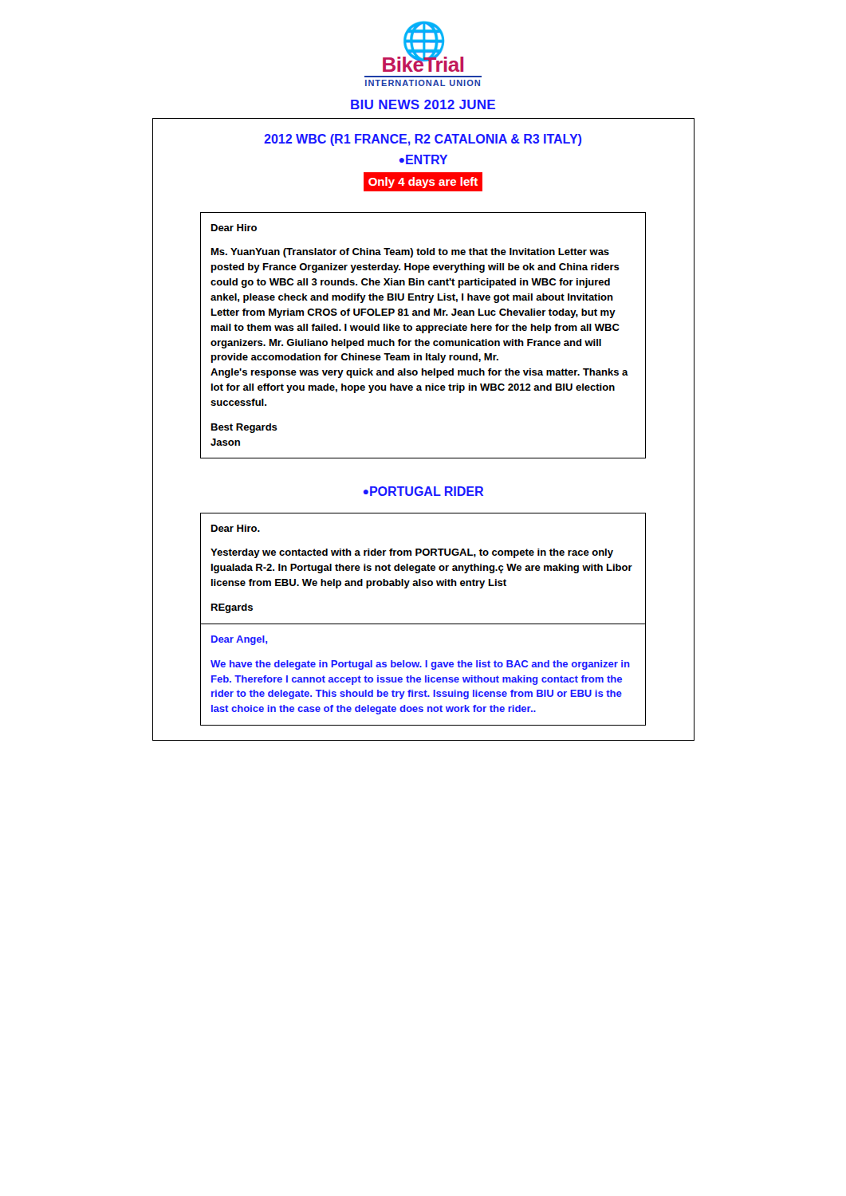🌐
BikeTrial
INTERNATIONAL UNION
BIU NEWS 2012 JUNE
2012 WBC (R1 FRANCE, R2 CATALONIA & R3 ITALY)
●ENTRY
Only 4 days are left
Dear Hiro
Ms. YuanYuan (Translator of China Team) told to me that the Invitation Letter was posted by France Organizer yesterday. Hope everything will be ok and China riders could go to WBC all 3 rounds. Che Xian Bin cant't participated in WBC for injured ankel, please check and modify the BIU Entry List, I have got mail about Invitation Letter from Myriam CROS of UFOLEP 81 and Mr. Jean Luc Chevalier today, but my mail to them was all failed. I would like to appreciate here for the help from all WBC organizers. Mr. Giuliano helped much for the comunication with France and will provide accomodation for Chinese Team in Italy round, Mr.
Angle's response was very quick and also helped much for the visa matter. Thanks a lot for all effort you made, hope you have a nice trip in WBC 2012 and BIU election successful.
Best Regards
Jason
●PORTUGAL RIDER
Dear Hiro.
Yesterday we contacted with a rider from PORTUGAL, to compete in the race only Igualada R-2. In Portugal there is not delegate or anything.ç We are making with Libor license from EBU. We help and probably also with entry List
REgards
Dear Angel,
We have the delegate in Portugal as below. I gave the list to BAC and the organizer in Feb. Therefore I cannot accept to issue the license without making contact from the rider to the delegate. This should be try first. Issuing license from BIU or EBU is the last choice in the case of the delegate does not work for the rider..